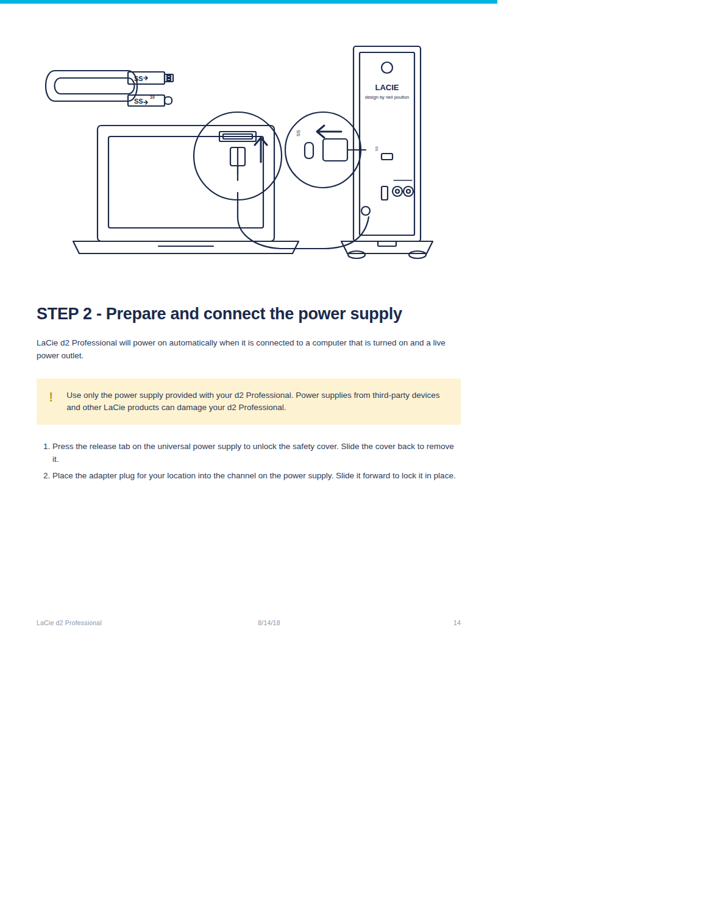SS SS 10 SS LACIE design by neil poulton SS
STEP 2 - Prepare and connect the power supply
LaCie d2 Professional will power on automatically when it is connected to a computer that is turned on and a live power outlet.
!
Use only the power supply provided with your d2 Professional. Power supplies from third-party devices and other LaCie products can damage your d2 Professional.
Press the release tab on the universal power supply to unlock the safety cover. Slide the cover back to remove it.
Place the adapter plug for your location into the channel on the power supply. Slide it forward to lock it in place.
LaCie d2 Professional
8/14/18
14